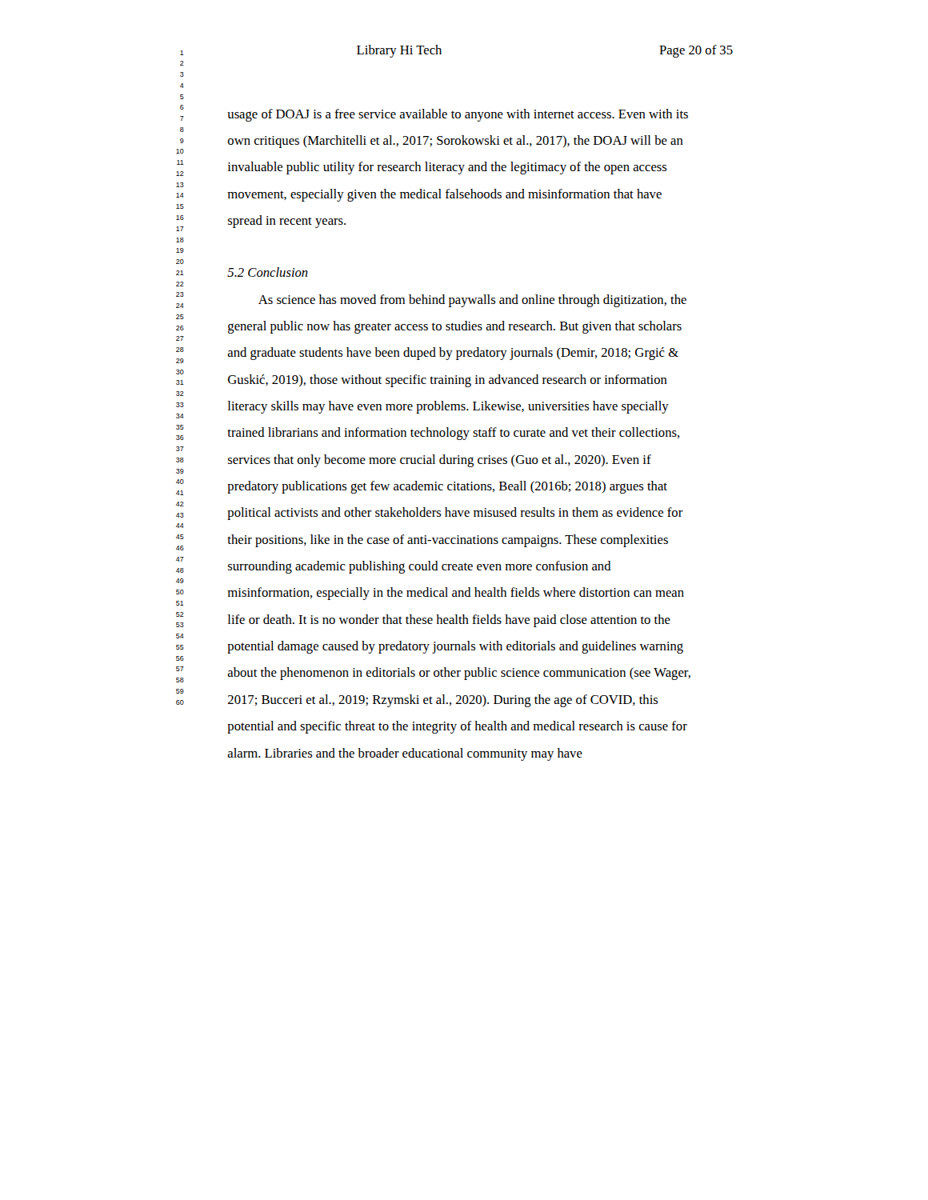12345678910 11121314151617181920 21222324252627282930 31323334353637383940 41424344454647484950 51525354555657585960
Library Hi Tech Page 20 of 35
usage of DOAJ is a free service available to anyone with internet access. Even with its own critiques (Marchitelli et al., 2017; Sorokowski et al., 2017), the DOAJ will be an invaluable public utility for research literacy and the legitimacy of the open access movement, especially given the medical falsehoods and misinformation that have spread in recent years.
5.2 Conclusion
As science has moved from behind paywalls and online through digitization, the general public now has greater access to studies and research. But given that scholars and graduate students have been duped by predatory journals (Demir, 2018; Grgić & Guskić, 2019), those without specific training in advanced research or information literacy skills may have even more problems. Likewise, universities have specially trained librarians and information technology staff to curate and vet their collections, services that only become more crucial during crises (Guo et al., 2020). Even if predatory publications get few academic citations, Beall (2016b; 2018) argues that political activists and other stakeholders have misused results in them as evidence for their positions, like in the case of anti-vaccinations campaigns. These complexities surrounding academic publishing could create even more confusion and misinformation, especially in the medical and health fields where distortion can mean life or death. It is no wonder that these health fields have paid close attention to the potential damage caused by predatory journals with editorials and guidelines warning about the phenomenon in editorials or other public science communication (see Wager, 2017; Bucceri et al., 2019; Rzymski et al., 2020). During the age of COVID, this potential and specific threat to the integrity of health and medical research is cause for alarm. Libraries and the broader educational community may have